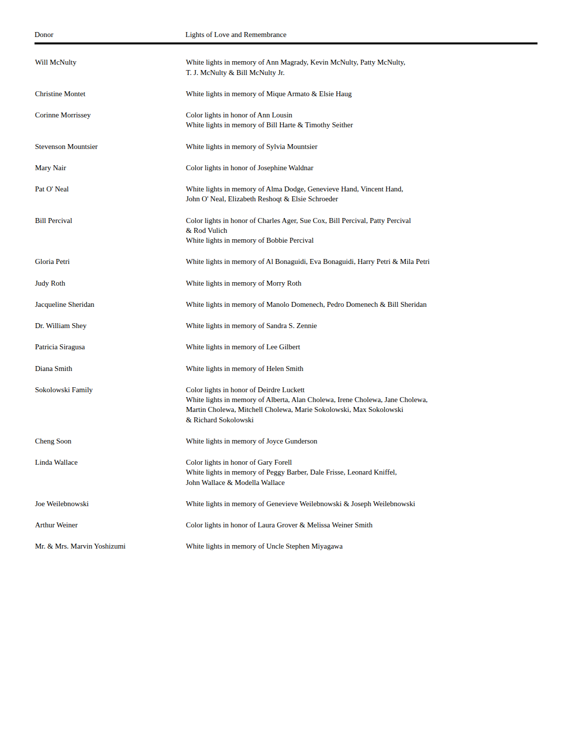| Donor | Lights of Love and Remembrance |
| --- | --- |
| Will McNulty | White lights in memory of Ann Magrady, Kevin McNulty, Patty McNulty, T. J. McNulty & Bill McNulty Jr. |
| Christine Montet | White lights in memory of Mique Armato & Elsie Haug |
| Corinne Morrissey | Color lights in honor of Ann Lousin White lights in memory of Bill Harte & Timothy Seither |
| Stevenson Mountsier | White lights in memory of Sylvia Mountsier |
| Mary Nair | Color lights in honor of Josephine Waldnar |
| Pat O' Neal | White lights in memory of Alma Dodge, Genevieve Hand, Vincent Hand, John O' Neal, Elizabeth Reshoqt & Elsie Schroeder |
| Bill Percival | Color lights in honor of Charles Ager, Sue Cox, Bill Percival, Patty Percival & Rod Vulich White lights in memory of Bobbie Percival |
| Gloria Petri | White lights in memory of Al Bonaguidi, Eva Bonaguidi, Harry Petri & Mila Petri |
| Judy Roth | White lights in memory of Morry Roth |
| Jacqueline Sheridan | White lights in memory of Manolo Domenech, Pedro Domenech & Bill Sheridan |
| Dr. William Shey | White lights in memory of Sandra S. Zennie |
| Patricia Siragusa | White lights in memory of Lee Gilbert |
| Diana Smith | White lights in memory of Helen Smith |
| Sokolowski Family | Color lights in honor of Deirdre Luckett White lights in memory of Alberta, Alan Cholewa, Irene Cholewa, Jane Cholewa, Martin Cholewa, Mitchell Cholewa, Marie Sokolowski, Max Sokolowski & Richard Sokolowski |
| Cheng Soon | White lights in memory of Joyce Gunderson |
| Linda Wallace | Color lights in honor of Gary Forell White lights in memory of Peggy Barber, Dale Frisse, Leonard Kniffel, John Wallace & Modella Wallace |
| Joe Weilebnowski | White lights in memory of Genevieve Weilebnowski & Joseph Weilebnowski |
| Arthur Weiner | Color lights in honor of Laura Grover & Melissa Weiner Smith |
| Mr. & Mrs. Marvin Yoshizumi | White lights in memory of Uncle Stephen Miyagawa |